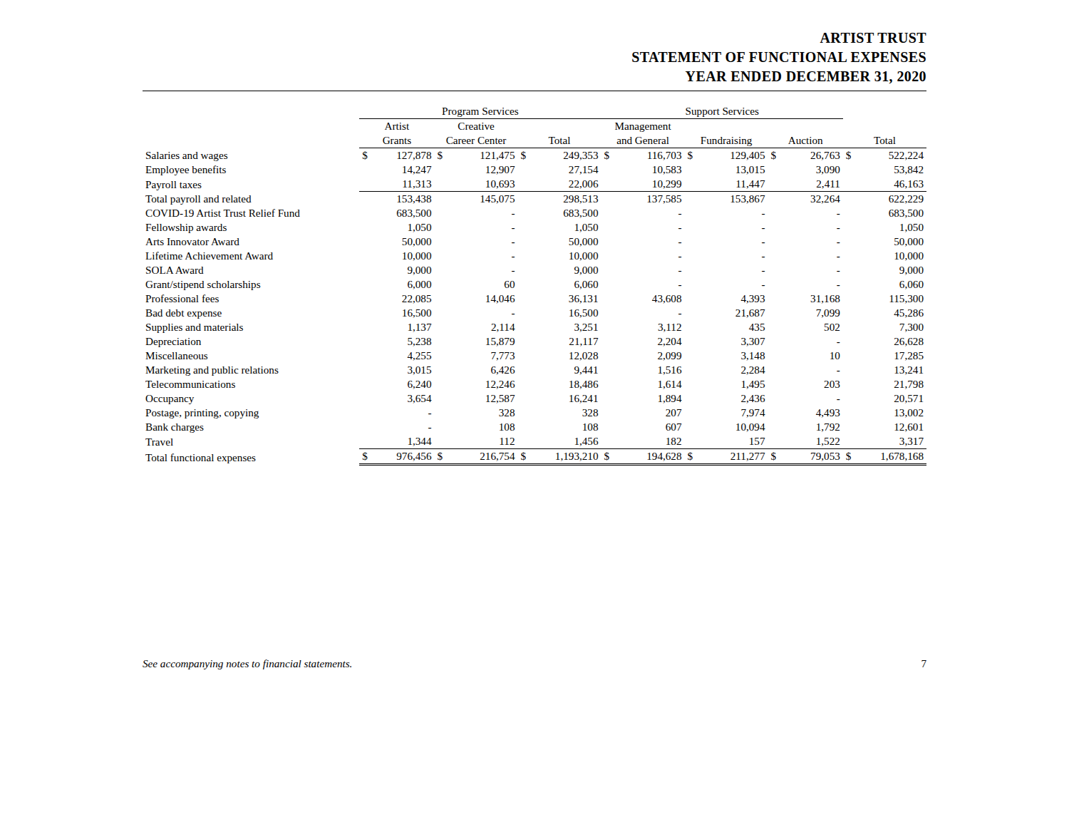ARTIST TRUST
STATEMENT OF FUNCTIONAL EXPENSES
YEAR ENDED DECEMBER 31, 2020
| | Program Services | Support Services | |
| --- | --- | --- | --- |
| | Artist | Creative | | Management | | | |
| | Grants | Career Center | Total | and General | Fundraising | Auction | Total |
| Salaries and wages | $ | 127,878 | $ | 121,475 | $ | 249,353 | $ | 116,703 | $ | 129,405 | $ | 26,763 | $ | 522,224 |
| Employee benefits | | 14,247 | | 12,907 | | 27,154 | | 10,583 | | 13,015 | | 3,090 | | 53,842 |
| Payroll taxes | | 11,313 | | 10,693 | | 22,006 | | 10,299 | | 11,447 | | 2,411 | | 46,163 |
| Total payroll and related | | 153,438 | | 145,075 | | 298,513 | | 137,585 | | 153,867 | | 32,264 | | 622,229 |
| COVID-19 Artist Trust Relief Fund | | 683,500 | | - | | 683,500 | | - | | - | | - | | 683,500 |
| Fellowship awards | | 1,050 | | - | | 1,050 | | - | | - | | - | | 1,050 |
| Arts Innovator Award | | 50,000 | | - | | 50,000 | | - | | - | | - | | 50,000 |
| Lifetime Achievement Award | | 10,000 | | - | | 10,000 | | - | | - | | - | | 10,000 |
| SOLA Award | | 9,000 | | - | | 9,000 | | - | | - | | - | | 9,000 |
| Grant/stipend scholarships | | 6,000 | | 60 | | 6,060 | | - | | - | | - | | 6,060 |
| Professional fees | | 22,085 | | 14,046 | | 36,131 | | 43,608 | | 4,393 | | 31,168 | | 115,300 |
| Bad debt expense | | 16,500 | | - | | 16,500 | | - | | 21,687 | | 7,099 | | 45,286 |
| Supplies and materials | | 1,137 | | 2,114 | | 3,251 | | 3,112 | | 435 | | 502 | | 7,300 |
| Depreciation | | 5,238 | | 15,879 | | 21,117 | | 2,204 | | 3,307 | | - | | 26,628 |
| Miscellaneous | | 4,255 | | 7,773 | | 12,028 | | 2,099 | | 3,148 | | 10 | | 17,285 |
| Marketing and public relations | | 3,015 | | 6,426 | | 9,441 | | 1,516 | | 2,284 | | - | | 13,241 |
| Telecommunications | | 6,240 | | 12,246 | | 18,486 | | 1,614 | | 1,495 | | 203 | | 21,798 |
| Occupancy | | 3,654 | | 12,587 | | 16,241 | | 1,894 | | 2,436 | | - | | 20,571 |
| Postage, printing, copying | | - | | 328 | | 328 | | 207 | | 7,974 | | 4,493 | | 13,002 |
| Bank charges | | - | | 108 | | 108 | | 607 | | 10,094 | | 1,792 | | 12,601 |
| Travel | | 1,344 | | 112 | | 1,456 | | 182 | | 157 | | 1,522 | | 3,317 |
| Total functional expenses | $ | 976,456 | $ | 216,754 | $ | 1,193,210 | $ | 194,628 | $ | 211,277 | $ | 79,053 | $ | 1,678,168 |
See accompanying notes to financial statements. 7